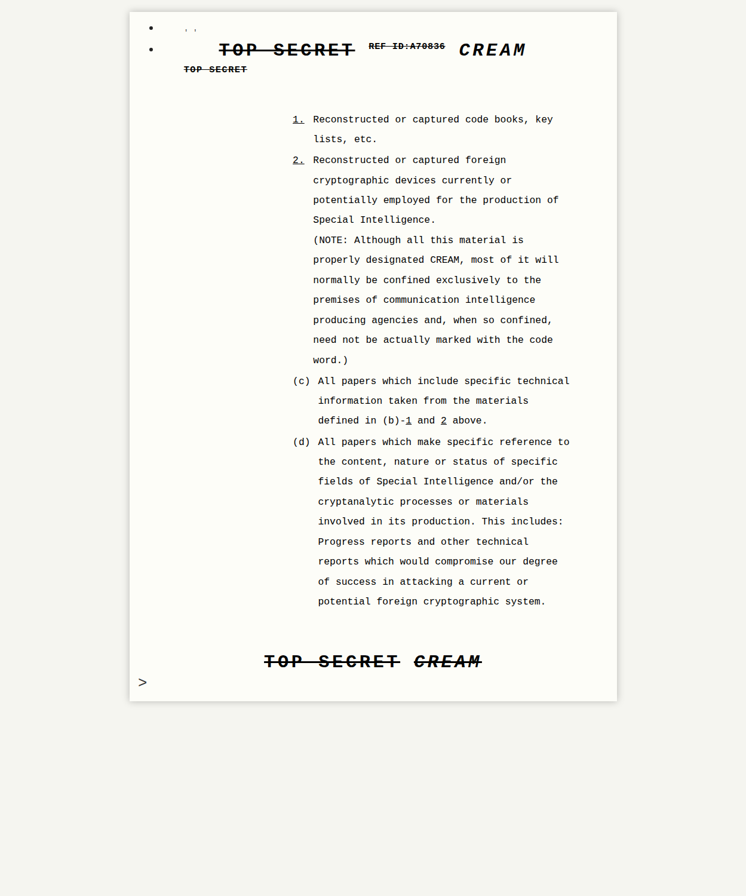' '
TOP SECRET REF ID:A70836 CREAM
TOP SECRET
1. Reconstructed or captured code books, key lists, etc.
2. Reconstructed or captured foreign cryptographic devices currently or potentially employed for the production of Special Intelligence. (NOTE: Although all this material is properly designated CREAM, most of it will normally be confined exclusively to the premises of communication intelligence producing agencies and, when so confined, need not be actually marked with the code word.)
(c) All papers which include specific technical information taken from the materials defined in (b)-1 and 2 above.
(d) All papers which make specific reference to the content, nature or status of specific fields of Special Intelligence and/or the cryptanalytic processes or materials involved in its production. This includes: Progress reports and other technical reports which would compromise our degree of success in attacking a current or potential foreign cryptographic system.
TOP SECRET CREAM
>